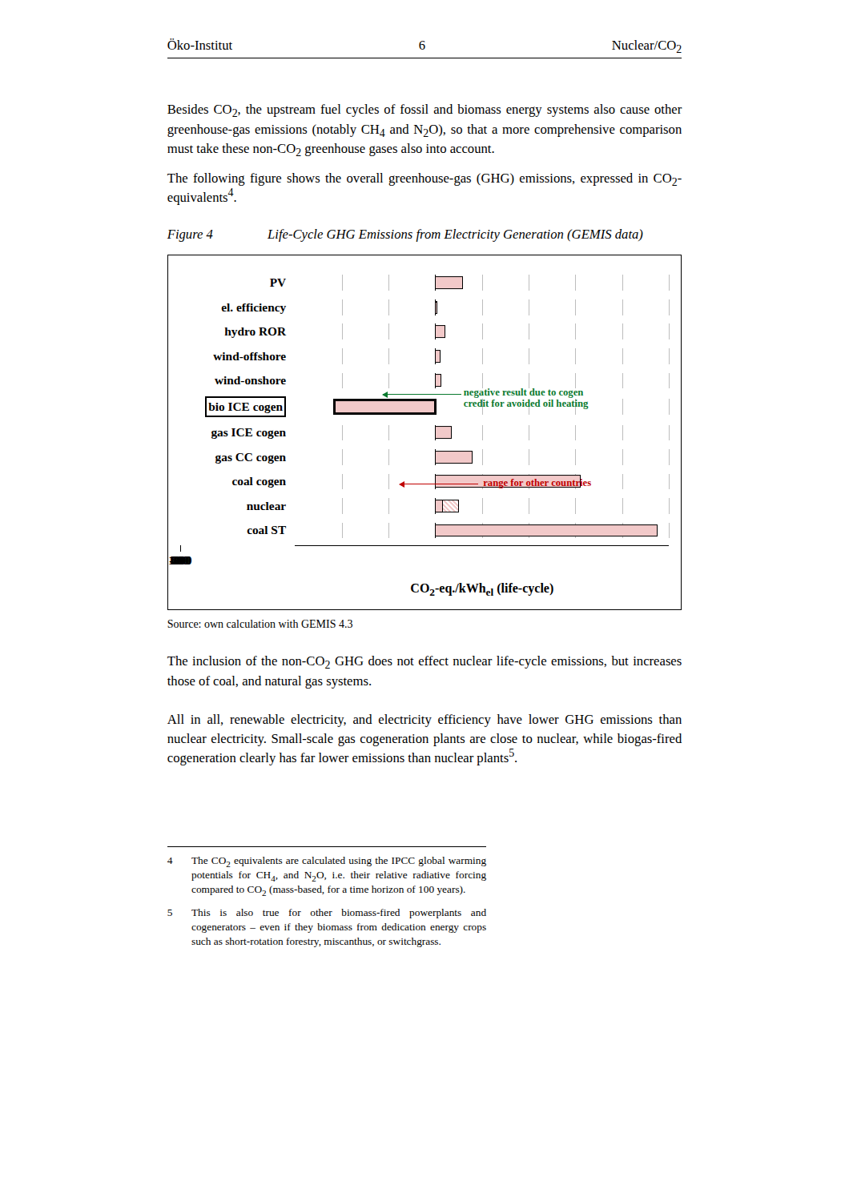Öko-Institut
6
Nuclear/CO2
Besides CO2, the upstream fuel cycles of fossil and biomass energy systems also cause other greenhouse-gas emissions (notably CH4 and N2O), so that a more comprehensive comparison must take these non-CO2 greenhouse gases also into account.
The following figure shows the overall greenhouse-gas (GHG) emissions, expressed in CO2-equivalents4.
Figure 4
Life-Cycle GHG Emissions from Electricity Generation (GEMIS data)
PV
el. efficiency
hydro ROR
wind-offshore
wind-onshore
bio ICE cogen
gas ICE cogen
gas CC cogen
coal cogen
nuclear
coal ST
negative result due to cogen
credit for avoided oil heating
range for other countries
-600
-400
-200
0
200
400
600
800
1000
CO2-eq./kWhel (life-cycle)
Source: own calculation with GEMIS 4.3
The inclusion of the non-CO2 GHG does not effect nuclear life-cycle emissions, but increases those of coal, and natural gas systems.
All in all, renewable electricity, and electricity efficiency have lower GHG emissions than nuclear electricity. Small-scale gas cogeneration plants are close to nuclear, while biogas-fired cogeneration clearly has far lower emissions than nuclear plants5.
4
The CO2 equivalents are calculated using the IPCC global warming potentials for CH4, and N2O, i.e. their relative radiative forcing compared to CO2 (mass-based, for a time horizon of 100 years).
5
This is also true for other biomass-fired powerplants and cogenerators – even if they biomass from dedication energy crops such as short-rotation forestry, miscanthus, or switchgrass.